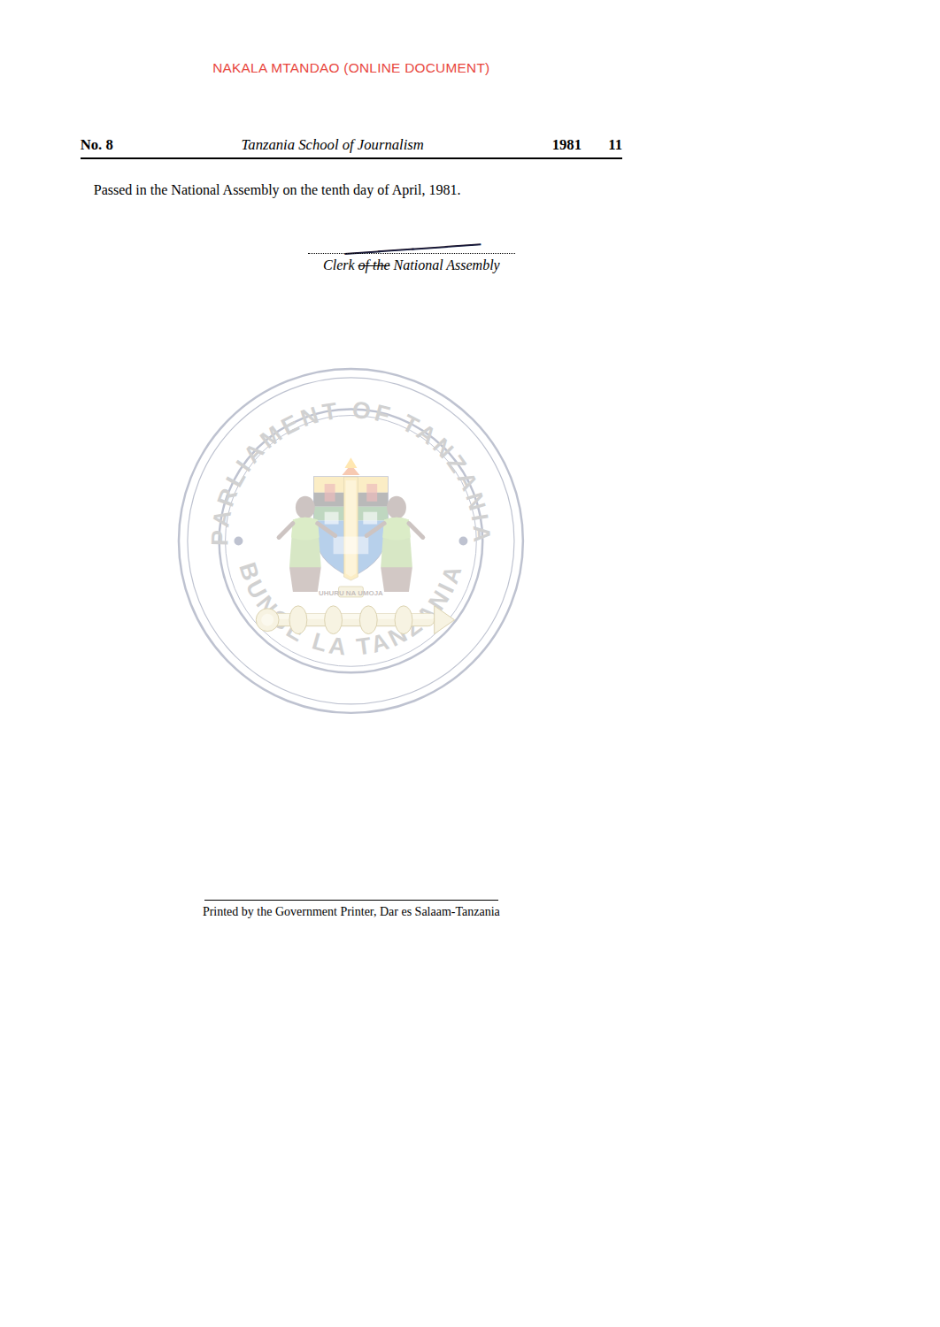NAKALA MTANDAO (ONLINE DOCUMENT)
No. 8 Tanzania School of Journalism 1981 11
Passed in the National Assembly on the tenth day of April, 1981.
————
Clerk of the National Assembly
PARLIAMENT OF TANZANIA BUNGE LA TANZANIA UHURU NA UMOJA
Printed by the Government Printer, Dar es Salaam-Tanzania